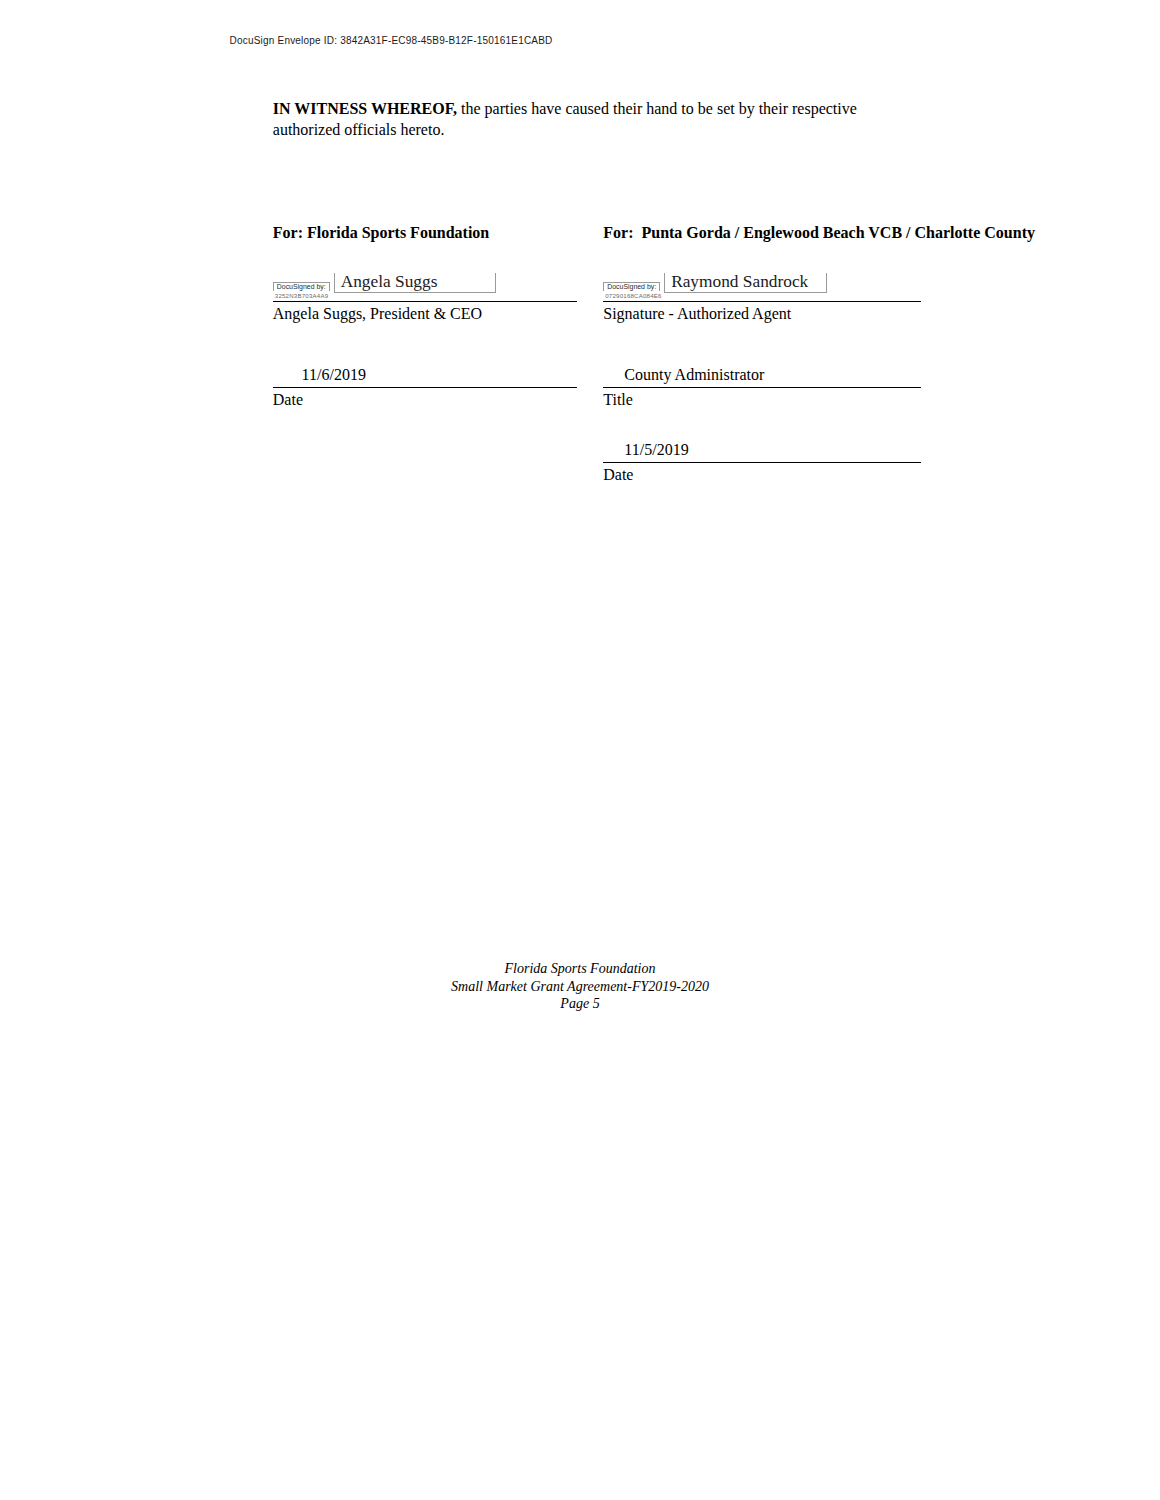DocuSign Envelope ID: 3842A31F-EC98-45B9-B12F-150161E1CABD
IN WITNESS WHEREOF, the parties have caused their hand to be set by their respective authorized officials hereto.
| For: Florida Sports Foundation DocuSigned by: Angela Suggs 3252N3B703A4A9 Angela Suggs, President & CEO 11/6/2019 Date | | For: Punta Gorda / Englewood Beach VCB / Charlotte County DocuSigned by: Raymond Sandrock 07290168CA084E6 Signature - Authorized Agent County Administrator Title 11/5/2019 Date |
Florida Sports Foundation
Small Market Grant Agreement-FY2019-2020
Page 5